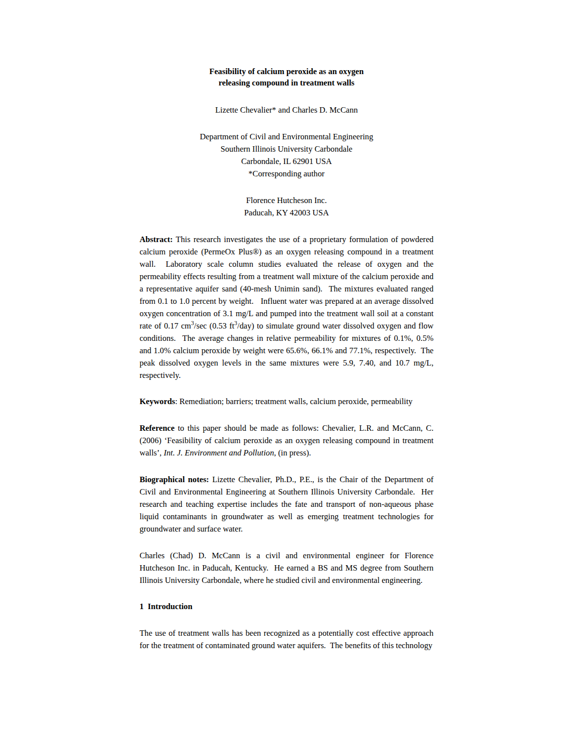Feasibility of calcium peroxide as an oxygen
releasing compound in treatment walls
Lizette Chevalier* and Charles D. McCann
Department of Civil and Environmental Engineering
Southern Illinois University Carbondale
Carbondale, IL 62901 USA
*Corresponding author
Florence Hutcheson Inc.
Paducah, KY 42003 USA
Abstract: This research investigates the use of a proprietary formulation of powdered calcium peroxide (PermeOx Plus®) as an oxygen releasing compound in a treatment wall. Laboratory scale column studies evaluated the release of oxygen and the permeability effects resulting from a treatment wall mixture of the calcium peroxide and a representative aquifer sand (40-mesh Unimin sand). The mixtures evaluated ranged from 0.1 to 1.0 percent by weight. Influent water was prepared at an average dissolved oxygen concentration of 3.1 mg/L and pumped into the treatment wall soil at a constant rate of 0.17 cm3/sec (0.53 ft3/day) to simulate ground water dissolved oxygen and flow conditions. The average changes in relative permeability for mixtures of 0.1%, 0.5% and 1.0% calcium peroxide by weight were 65.6%, 66.1% and 77.1%, respectively. The peak dissolved oxygen levels in the same mixtures were 5.9, 7.40, and 10.7 mg/L, respectively.
Keywords: Remediation; barriers; treatment walls, calcium peroxide, permeability
Reference to this paper should be made as follows: Chevalier, L.R. and McCann, C. (2006) ‘Feasibility of calcium peroxide as an oxygen releasing compound in treatment walls’, Int. J. Environment and Pollution, (in press).
Biographical notes: Lizette Chevalier, Ph.D., P.E., is the Chair of the Department of Civil and Environmental Engineering at Southern Illinois University Carbondale. Her research and teaching expertise includes the fate and transport of non-aqueous phase liquid contaminants in groundwater as well as emerging treatment technologies for groundwater and surface water.
Charles (Chad) D. McCann is a civil and environmental engineer for Florence Hutcheson Inc. in Paducah, Kentucky. He earned a BS and MS degree from Southern Illinois University Carbondale, where he studied civil and environmental engineering.
1 Introduction
The use of treatment walls has been recognized as a potentially cost effective approach for the treatment of contaminated ground water aquifers. The benefits of this technology